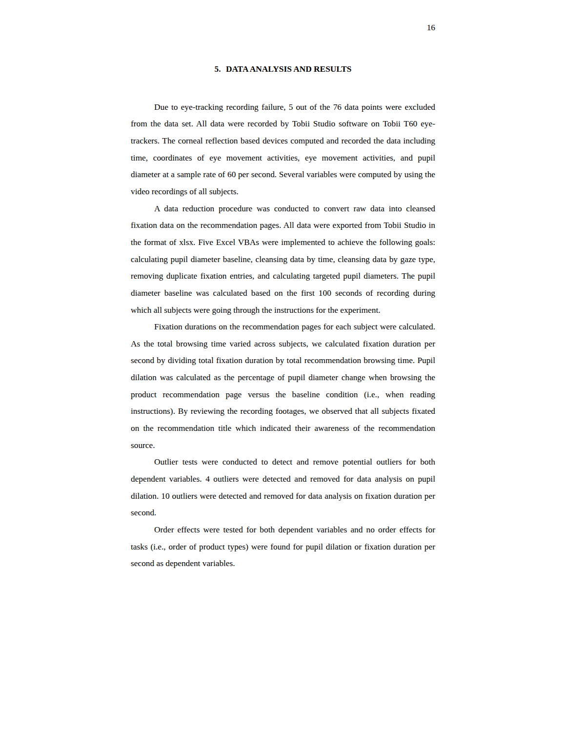16
5. DATA ANALYSIS AND RESULTS
Due to eye-tracking recording failure, 5 out of the 76 data points were excluded from the data set. All data were recorded by Tobii Studio software on Tobii T60 eye-trackers. The corneal reflection based devices computed and recorded the data including time, coordinates of eye movement activities, eye movement activities, and pupil diameter at a sample rate of 60 per second. Several variables were computed by using the video recordings of all subjects.
A data reduction procedure was conducted to convert raw data into cleansed fixation data on the recommendation pages. All data were exported from Tobii Studio in the format of xlsx. Five Excel VBAs were implemented to achieve the following goals: calculating pupil diameter baseline, cleansing data by time, cleansing data by gaze type, removing duplicate fixation entries, and calculating targeted pupil diameters. The pupil diameter baseline was calculated based on the first 100 seconds of recording during which all subjects were going through the instructions for the experiment.
Fixation durations on the recommendation pages for each subject were calculated. As the total browsing time varied across subjects, we calculated fixation duration per second by dividing total fixation duration by total recommendation browsing time. Pupil dilation was calculated as the percentage of pupil diameter change when browsing the product recommendation page versus the baseline condition (i.e., when reading instructions). By reviewing the recording footages, we observed that all subjects fixated on the recommendation title which indicated their awareness of the recommendation source.
Outlier tests were conducted to detect and remove potential outliers for both dependent variables. 4 outliers were detected and removed for data analysis on pupil dilation. 10 outliers were detected and removed for data analysis on fixation duration per second.
Order effects were tested for both dependent variables and no order effects for tasks (i.e., order of product types) were found for pupil dilation or fixation duration per second as dependent variables.